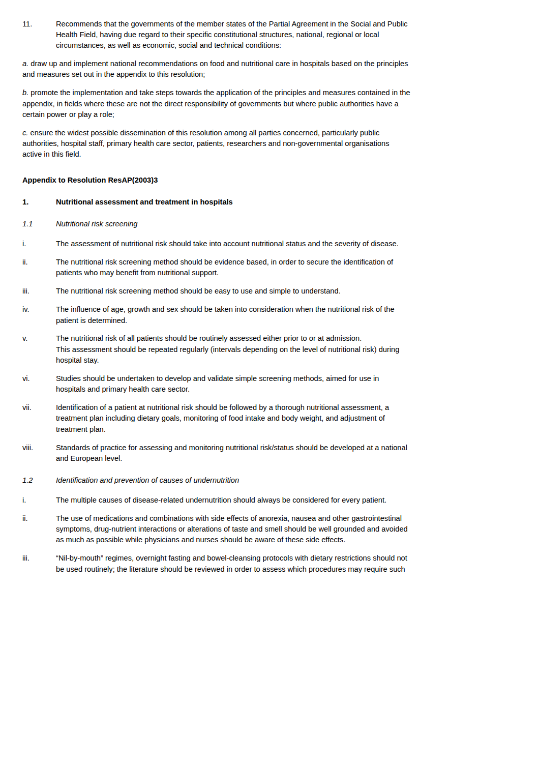11. Recommends that the governments of the member states of the Partial Agreement in the Social and Public Health Field, having due regard to their specific constitutional structures, national, regional or local circumstances, as well as economic, social and technical conditions:
a. draw up and implement national recommendations on food and nutritional care in hospitals based on the principles and measures set out in the appendix to this resolution;
b. promote the implementation and take steps towards the application of the principles and measures contained in the appendix, in fields where these are not the direct responsibility of governments but where public authorities have a certain power or play a role;
c. ensure the widest possible dissemination of this resolution among all parties concerned, particularly public authorities, hospital staff, primary health care sector, patients, researchers and non-governmental organisations active in this field.
Appendix to Resolution ResAP(2003)3
1. Nutritional assessment and treatment in hospitals
1.1 Nutritional risk screening
i. The assessment of nutritional risk should take into account nutritional status and the severity of disease.
ii. The nutritional risk screening method should be evidence based, in order to secure the identification of patients who may benefit from nutritional support.
iii. The nutritional risk screening method should be easy to use and simple to understand.
iv. The influence of age, growth and sex should be taken into consideration when the nutritional risk of the patient is determined.
v. The nutritional risk of all patients should be routinely assessed either prior to or at admission.
This assessment should be repeated regularly (intervals depending on the level of nutritional risk) during hospital stay.
vi. Studies should be undertaken to develop and validate simple screening methods, aimed for use in hospitals and primary health care sector.
vii. Identification of a patient at nutritional risk should be followed by a thorough nutritional assessment, a treatment plan including dietary goals, monitoring of food intake and body weight, and adjustment of treatment plan.
viii. Standards of practice for assessing and monitoring nutritional risk/status should be developed at a national and European level.
1.2 Identification and prevention of causes of undernutrition
i. The multiple causes of disease-related undernutrition should always be considered for every patient.
ii. The use of medications and combinations with side effects of anorexia, nausea and other gastrointestinal symptoms, drug-nutrient interactions or alterations of taste and smell should be well grounded and avoided as much as possible while physicians and nurses should be aware of these side effects.
iii. “Nil-by-mouth” regimes, overnight fasting and bowel-cleansing protocols with dietary restrictions should not be used routinely; the literature should be reviewed in order to assess which procedures may require such